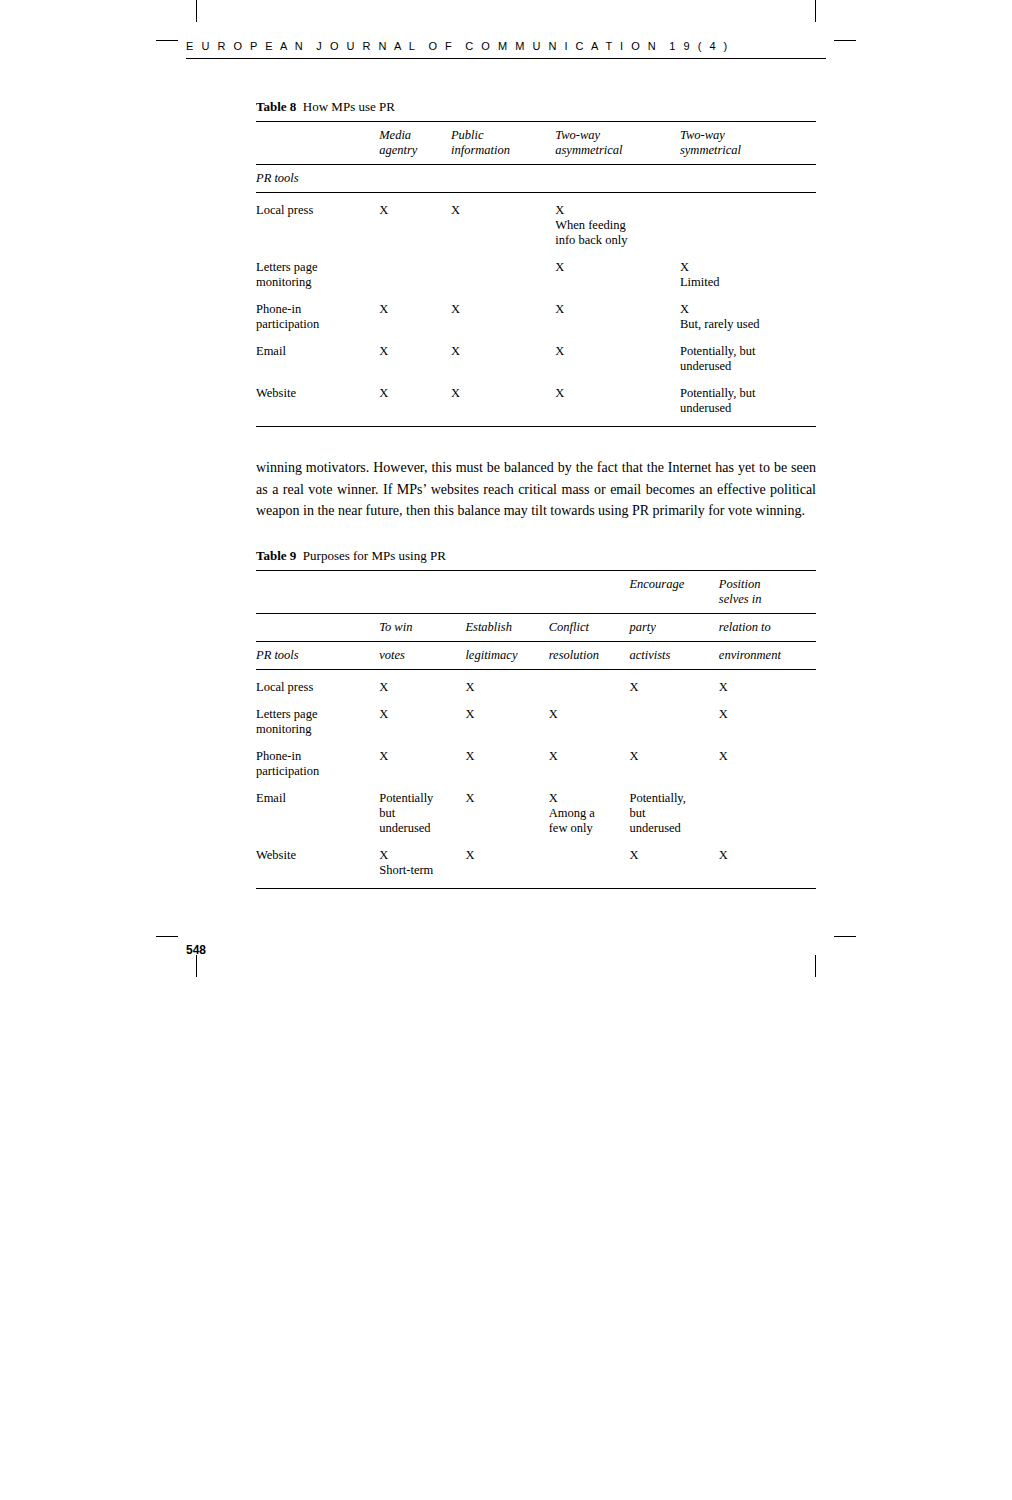E U R O P E A N J O U R N A L O F C O M M U N I C A T I O N 1 9 ( 4 )
Table 8 How MPs use PR
| | Media agentry | Public information | Two-way asymmetrical | Two-way symmetrical |
| --- | --- | --- | --- | --- |
| PR tools | | | | |
| Local press | X | X | X When feeding info back only | |
| Letters page monitoring | | | X | X Limited |
| Phone-in participation | X | X | X | X But, rarely used |
| Email | X | X | X | Potentially, but underused |
| Website | X | X | X | Potentially, but underused |
winning motivators. However, this must be balanced by the fact that the Internet has yet to be seen as a real vote winner. If MPs’ websites reach critical mass or email becomes an effective political weapon in the near future, then this balance may tilt towards using PR primarily for vote winning.
Table 9 Purposes for MPs using PR
| | | | | Encourage | Position selves in |
| --- | --- | --- | --- | --- | --- |
| | To win | Establish | Conflict | party | relation to |
| PR tools | votes | legitimacy | resolution | activists | environment |
| Local press | X | X | | X | X |
| Letters page monitoring | X | X | X | | X |
| Phone-in participation | X | X | X | X | X |
| Email | Potentially but underused | X | X Among a few only | Potentially, but underused | |
| Website | X Short-term | X | | X | X |
548